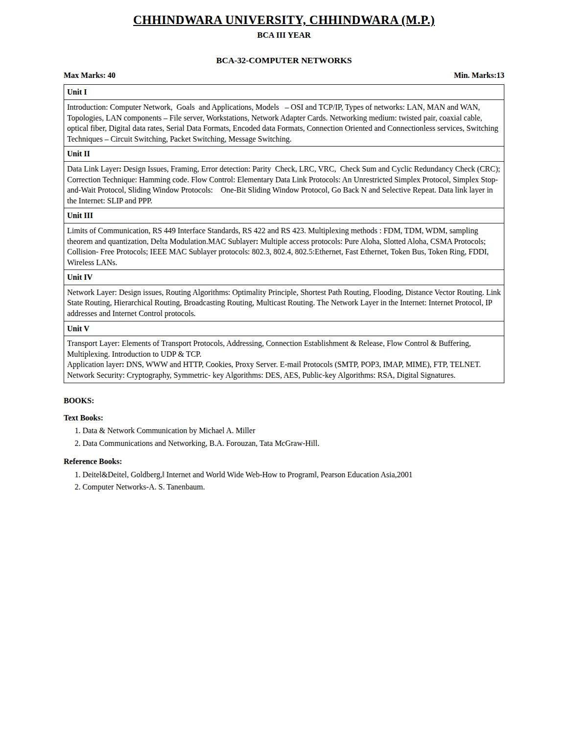CHHINDWARA UNIVERSITY, CHHINDWARA (M.P.)
BCA III YEAR
BCA-32-COMPUTER NETWORKS
Max Marks: 40 Min. Marks:13
| Unit I |
| --- |
| Introduction: Computer Network, Goals and Applications, Models – OSI and TCP/IP, Types of networks: LAN, MAN and WAN, Topologies, LAN components – File server, Workstations, Network Adapter Cards. Networking medium: twisted pair, coaxial cable, optical fiber, Digital data rates, Serial Data Formats, Encoded data Formats, Connection Oriented and Connectionless services, Switching Techniques – Circuit Switching, Packet Switching, Message Switching. |
| Unit II |
| Data Link Layer : Design Issues, Framing, Error detection: Parity Check, LRC, VRC, Check Sum and Cyclic Redundancy Check (CRC); Correction Technique: Hamming code. Flow Control: Elementary Data Link Protocols: An Unrestricted Simplex Protocol, Simplex Stop-and-Wait Protocol, Sliding Window Protocols: One-Bit Sliding Window Protocol, Go Back N and Selective Repeat. Data link layer in the Internet: SLIP and PPP. |
| Unit III |
| Limits of Communication, RS 449 Interface Standards, RS 422 and RS 423. Multiplexing methods : FDM, TDM, WDM, sampling theorem and quantization, Delta Modulation.MAC Sublayer : Multiple access protocols: Pure Aloha, Slotted Aloha, CSMA Protocols; Collision- Free Protocols; IEEE MAC Sublayer protocols: 802.3, 802.4, 802.5:Ethernet, Fast Ethernet, Token Bus, Token Ring, FDDI, Wireless LANs. |
| Unit IV |
| Network Layer: Design issues, Routing Algorithms: Optimality Principle, Shortest Path Routing, Flooding, Distance Vector Routing. Link State Routing, Hierarchical Routing, Broadcasting Routing, Multicast Routing. The Network Layer in the Internet: Internet Protocol, IP addresses and Internet Control protocols. |
| Unit V |
| Transport Layer: Elements of Transport Protocols, Addressing, Connection Establishment & Release, Flow Control & Buffering, Multiplexing. Introduction to UDP & TCP. Application layer : DNS, WWW and HTTP, Cookies, Proxy Server. E-mail Protocols (SMTP, POP3, IMAP, MIME), FTP, TELNET. Network Security: Cryptography, Symmetric- key Algorithms: DES, AES, Public-key Algorithms: RSA, Digital Signatures. |
BOOKS:
Text Books:
Data & Network Communication by Michael A. Miller
Data Communications and Networking, B.A. Forouzan, Tata McGraw-Hill.
Reference Books:
Deitel&Deitel, Goldberg,‖ Internet and World Wide Web-How to Program‖, Pearson Education Asia,2001
Computer Networks-A. S. Tanenbaum.